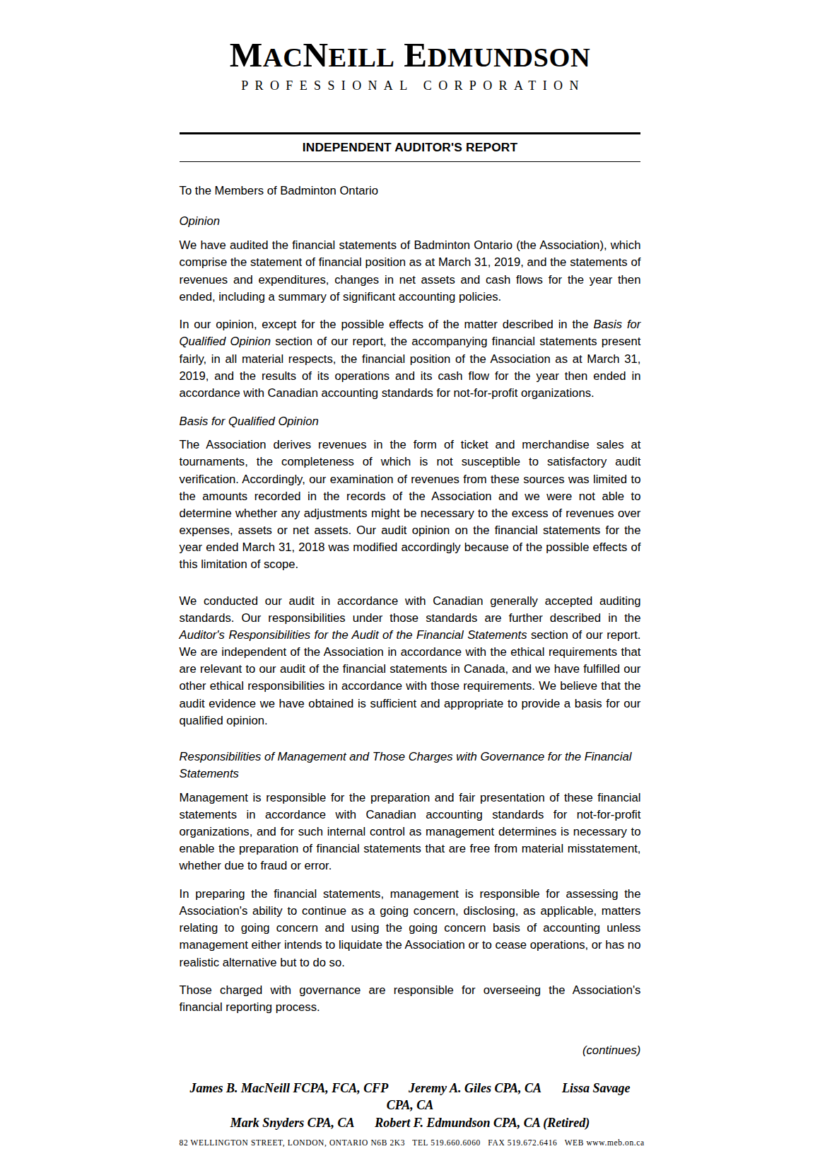MACNEILL EDMUNDSON
PROFESSIONAL CORPORATION
INDEPENDENT AUDITOR'S REPORT
To the Members of Badminton Ontario
Opinion
We have audited the financial statements of Badminton Ontario (the Association), which comprise the statement of financial position as at March 31, 2019, and the statements of revenues and expenditures, changes in net assets and cash flows for the year then ended, including a summary of significant accounting policies.
In our opinion, except for the possible effects of the matter described in the Basis for Qualified Opinion section of our report, the accompanying financial statements present fairly, in all material respects, the financial position of the Association as at March 31, 2019, and the results of its operations and its cash flow for the year then ended in accordance with Canadian accounting standards for not-for-profit organizations.
Basis for Qualified Opinion
The Association derives revenues in the form of ticket and merchandise sales at tournaments, the completeness of which is not susceptible to satisfactory audit verification. Accordingly, our examination of revenues from these sources was limited to the amounts recorded in the records of the Association and we were not able to determine whether any adjustments might be necessary to the excess of revenues over expenses, assets or net assets. Our audit opinion on the financial statements for the year ended March 31, 2018 was modified accordingly because of the possible effects of this limitation of scope.
We conducted our audit in accordance with Canadian generally accepted auditing standards. Our responsibilities under those standards are further described in the Auditor's Responsibilities for the Audit of the Financial Statements section of our report. We are independent of the Association in accordance with the ethical requirements that are relevant to our audit of the financial statements in Canada, and we have fulfilled our other ethical responsibilities in accordance with those requirements. We believe that the audit evidence we have obtained is sufficient and appropriate to provide a basis for our qualified opinion.
Responsibilities of Management and Those Charges with Governance for the Financial Statements
Management is responsible for the preparation and fair presentation of these financial statements in accordance with Canadian accounting standards for not-for-profit organizations, and for such internal control as management determines is necessary to enable the preparation of financial statements that are free from material misstatement, whether due to fraud or error.
In preparing the financial statements, management is responsible for assessing the Association's ability to continue as a going concern, disclosing, as applicable, matters relating to going concern and using the going concern basis of accounting unless management either intends to liquidate the Association or to cease operations, or has no realistic alternative but to do so.
Those charged with governance are responsible for overseeing the Association's financial reporting process.
(continues)
James B. MacNeill FCPA, FCA, CFP Jeremy A. Giles CPA, CA Lissa Savage CPA, CA
Mark Snyders CPA, CA Robert F. Edmundson CPA, CA (Retired)
82 WELLINGTON STREET, LONDON, ONTARIO N6B 2K3 TEL 519.660.6060 FAX 519.672.6416 WEB www.meb.on.ca